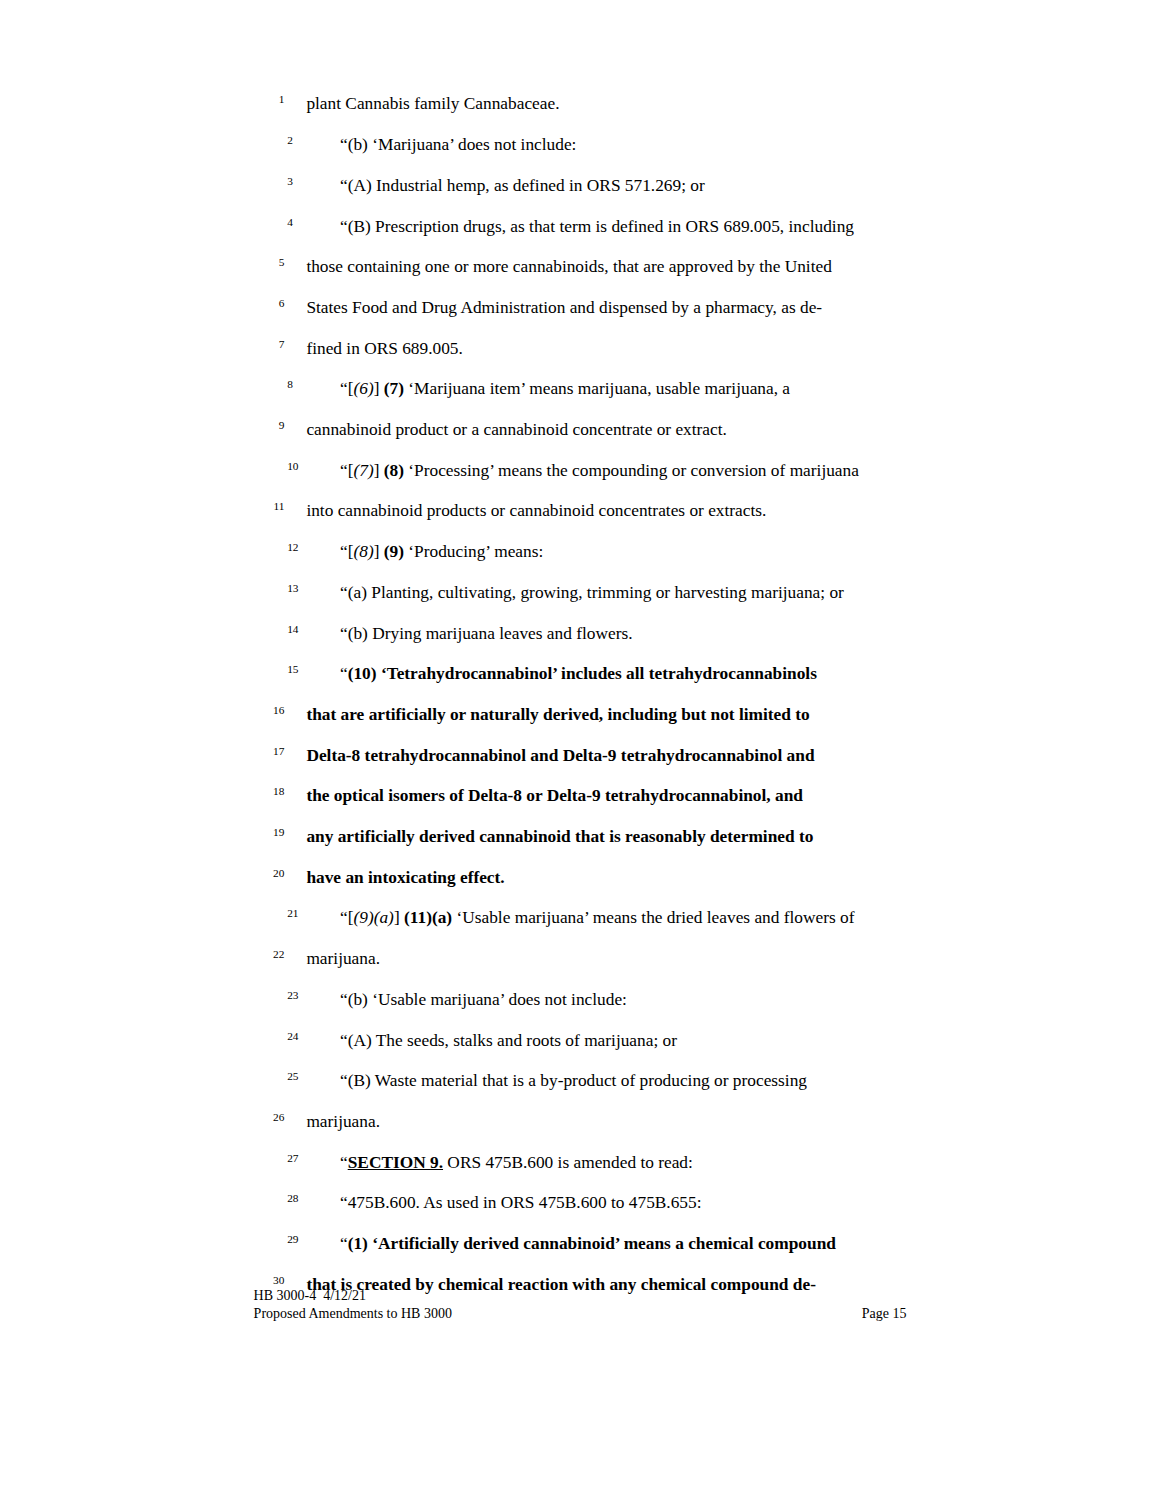plant Cannabis family Cannabaceae.
“(b) ‘Marijuana’ does not include:
“(A) Industrial hemp, as defined in ORS 571.269; or
“(B) Prescription drugs, as that term is defined in ORS 689.005, including
those containing one or more cannabinoids, that are approved by the United
States Food and Drug Administration and dispensed by a pharmacy, as de-
fined in ORS 689.005.
“[(6)] (7) ‘Marijuana item’ means marijuana, usable marijuana, a
cannabinoid product or a cannabinoid concentrate or extract.
“[(7)] (8) ‘Processing’ means the compounding or conversion of marijuana
into cannabinoid products or cannabinoid concentrates or extracts.
“[(8)] (9) ‘Producing’ means:
“(a) Planting, cultivating, growing, trimming or harvesting marijuana; or
“(b) Drying marijuana leaves and flowers.
“(10) ‘Tetrahydrocannabinol’ includes all tetrahydrocannabinols
that are artificially or naturally derived, including but not limited to
Delta-8 tetrahydrocannabinol and Delta-9 tetrahydrocannabinol and
the optical isomers of Delta-8 or Delta-9 tetrahydrocannabinol, and
any artificially derived cannabinoid that is reasonably determined to
have an intoxicating effect.
“[(9)(a)] (11)(a) ‘Usable marijuana’ means the dried leaves and flowers of
marijuana.
“(b) ‘Usable marijuana’ does not include:
“(A) The seeds, stalks and roots of marijuana; or
“(B) Waste material that is a by-product of producing or processing
marijuana.
“SECTION 9. ORS 475B.600 is amended to read:
“475B.600. As used in ORS 475B.600 to 475B.655:
“(1) ‘Artificially derived cannabinoid’ means a chemical compound
that is created by chemical reaction with any chemical compound de-
HB 3000-4 4/12/21
Proposed Amendments to HB 3000 Page 15